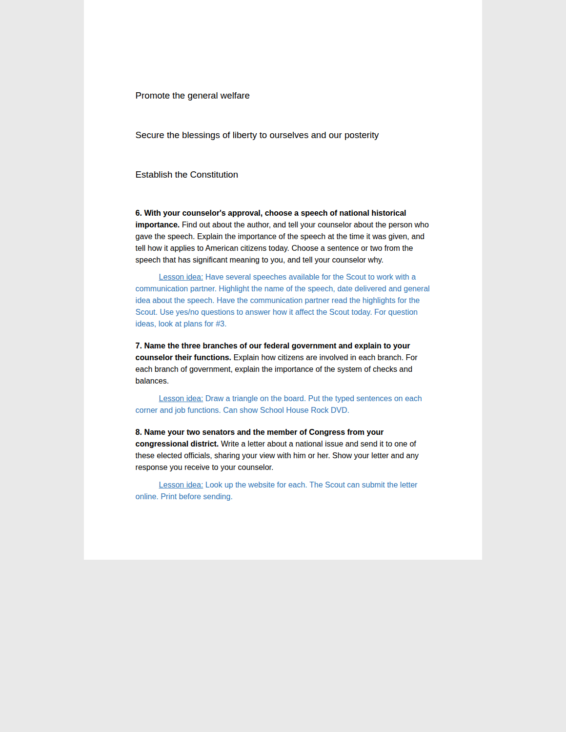Promote the general welfare
Secure the blessings of liberty to ourselves and our posterity
Establish the Constitution
6. With your counselor's approval, choose a speech of national historical importance. Find out about the author, and tell your counselor about the person who gave the speech. Explain the importance of the speech at the time it was given, and tell how it applies to American citizens today. Choose a sentence or two from the speech that has significant meaning to you, and tell your counselor why.
Lesson idea: Have several speeches available for the Scout to work with a communication partner. Highlight the name of the speech, date delivered and general idea about the speech. Have the communication partner read the highlights for the Scout. Use yes/no questions to answer how it affect the Scout today. For question ideas, look at plans for #3.
7. Name the three branches of our federal government and explain to your counselor their functions. Explain how citizens are involved in each branch. For each branch of government, explain the importance of the system of checks and balances.
Lesson idea: Draw a triangle on the board. Put the typed sentences on each corner and job functions. Can show School House Rock DVD.
8. Name your two senators and the member of Congress from your congressional district. Write a letter about a national issue and send it to one of these elected officials, sharing your view with him or her. Show your letter and any response you receive to your counselor.
Lesson idea: Look up the website for each. The Scout can submit the letter online. Print before sending.